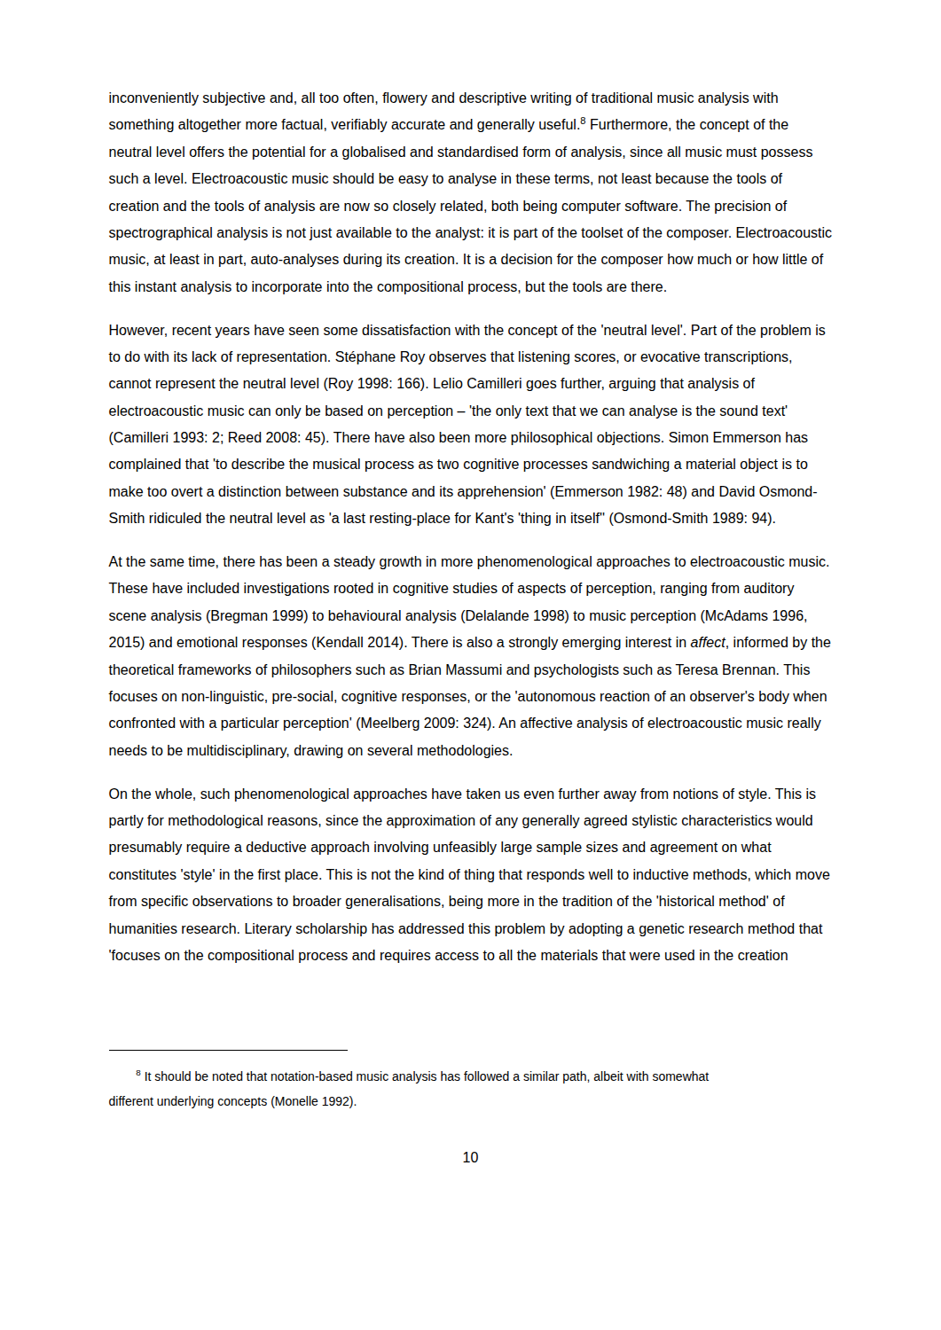inconveniently subjective and, all too often, flowery and descriptive writing of traditional music analysis with something altogether more factual, verifiably accurate and generally useful.8 Furthermore, the concept of the neutral level offers the potential for a globalised and standardised form of analysis, since all music must possess such a level. Electroacoustic music should be easy to analyse in these terms, not least because the tools of creation and the tools of analysis are now so closely related, both being computer software. The precision of spectrographical analysis is not just available to the analyst: it is part of the toolset of the composer. Electroacoustic music, at least in part, auto-analyses during its creation. It is a decision for the composer how much or how little of this instant analysis to incorporate into the compositional process, but the tools are there.
However, recent years have seen some dissatisfaction with the concept of the 'neutral level'. Part of the problem is to do with its lack of representation. Stéphane Roy observes that listening scores, or evocative transcriptions, cannot represent the neutral level (Roy 1998: 166). Lelio Camilleri goes further, arguing that analysis of electroacoustic music can only be based on perception – 'the only text that we can analyse is the sound text' (Camilleri 1993: 2; Reed 2008: 45). There have also been more philosophical objections. Simon Emmerson has complained that 'to describe the musical process as two cognitive processes sandwiching a material object is to make too overt a distinction between substance and its apprehension' (Emmerson 1982: 48) and David Osmond-Smith ridiculed the neutral level as 'a last resting-place for Kant's 'thing in itself'' (Osmond-Smith 1989: 94).
At the same time, there has been a steady growth in more phenomenological approaches to electroacoustic music. These have included investigations rooted in cognitive studies of aspects of perception, ranging from auditory scene analysis (Bregman 1999) to behavioural analysis (Delalande 1998) to music perception (McAdams 1996, 2015) and emotional responses (Kendall 2014). There is also a strongly emerging interest in affect, informed by the theoretical frameworks of philosophers such as Brian Massumi and psychologists such as Teresa Brennan. This focuses on non-linguistic, pre-social, cognitive responses, or the 'autonomous reaction of an observer's body when confronted with a particular perception' (Meelberg 2009: 324). An affective analysis of electroacoustic music really needs to be multidisciplinary, drawing on several methodologies.
On the whole, such phenomenological approaches have taken us even further away from notions of style. This is partly for methodological reasons, since the approximation of any generally agreed stylistic characteristics would presumably require a deductive approach involving unfeasibly large sample sizes and agreement on what constitutes 'style' in the first place. This is not the kind of thing that responds well to inductive methods, which move from specific observations to broader generalisations, being more in the tradition of the 'historical method' of humanities research. Literary scholarship has addressed this problem by adopting a genetic research method that 'focuses on the compositional process and requires access to all the materials that were used in the creation
8 It should be noted that notation-based music analysis has followed a similar path, albeit with somewhat different underlying concepts (Monelle 1992).
10